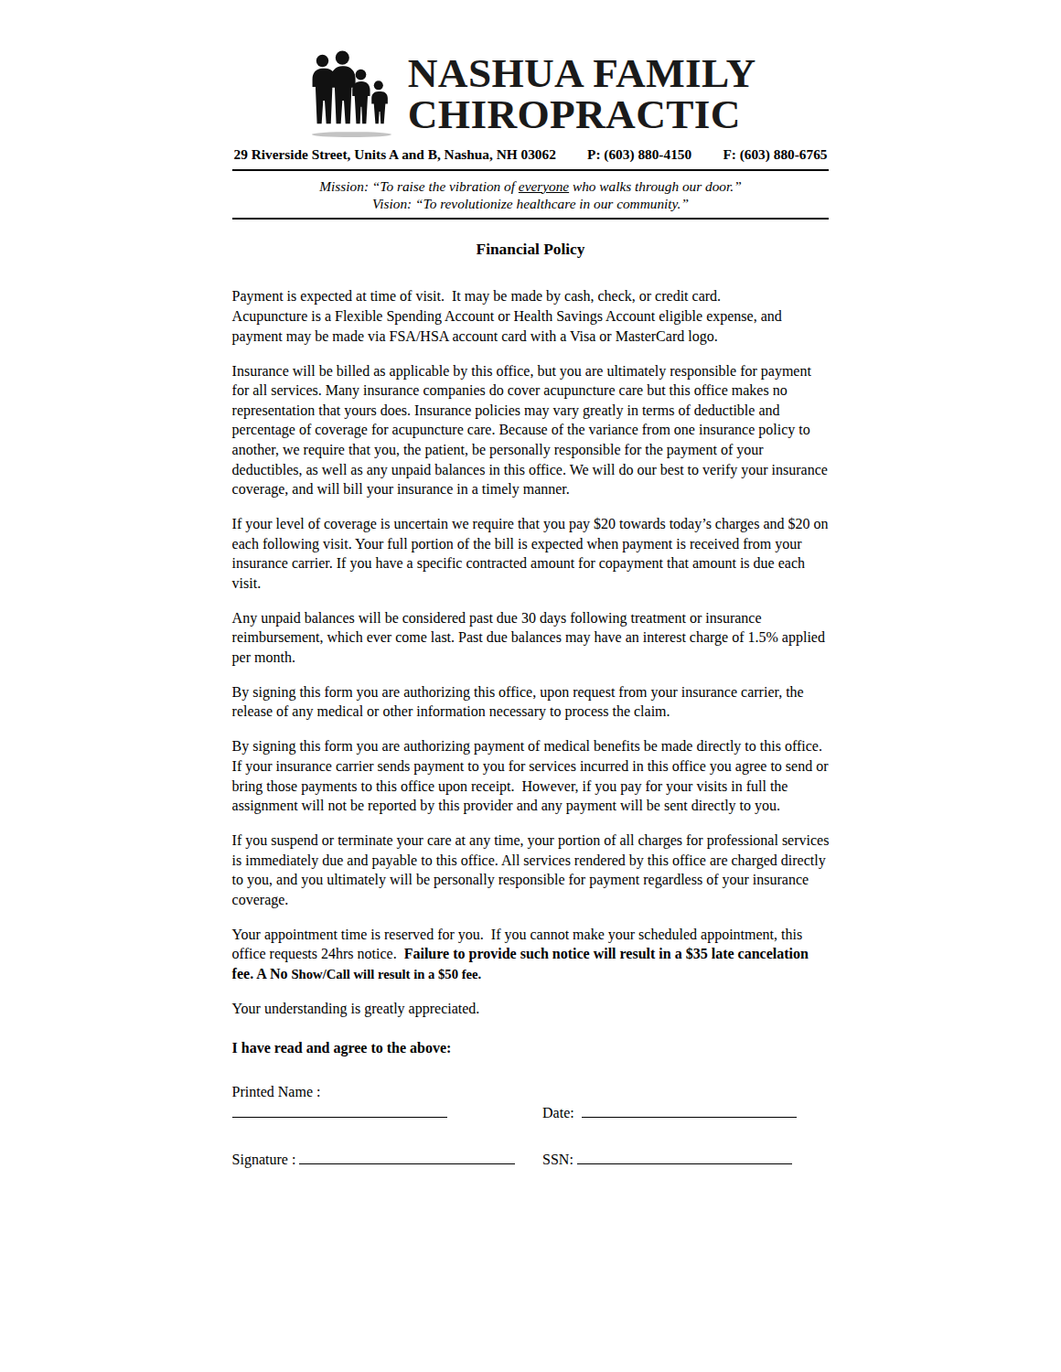NASHUA FAMILY CHIROPRACTIC
29 Riverside Street, Units A and B, Nashua, NH 03062 P: (603) 880-4150 F: (603) 880-6765
Mission: “To raise the vibration of everyone who walks through our door.”
Vision: “To revolutionize healthcare in our community.”
Financial Policy
Payment is expected at time of visit. It may be made by cash, check, or credit card.
Acupuncture is a Flexible Spending Account or Health Savings Account eligible expense, and payment may be made via FSA/HSA account card with a Visa or MasterCard logo.
Insurance will be billed as applicable by this office, but you are ultimately responsible for payment for all services. Many insurance companies do cover acupuncture care but this office makes no representation that yours does. Insurance policies may vary greatly in terms of deductible and percentage of coverage for acupuncture care. Because of the variance from one insurance policy to another, we require that you, the patient, be personally responsible for the payment of your deductibles, as well as any unpaid balances in this office. We will do our best to verify your insurance coverage, and will bill your insurance in a timely manner.
If your level of coverage is uncertain we require that you pay $20 towards today’s charges and $20 on each following visit. Your full portion of the bill is expected when payment is received from your insurance carrier. If you have a specific contracted amount for copayment that amount is due each visit.
Any unpaid balances will be considered past due 30 days following treatment or insurance reimbursement, which ever come last. Past due balances may have an interest charge of 1.5% applied per month.
By signing this form you are authorizing this office, upon request from your insurance carrier, the release of any medical or other information necessary to process the claim.
By signing this form you are authorizing payment of medical benefits be made directly to this office. If your insurance carrier sends payment to you for services incurred in this office you agree to send or bring those payments to this office upon receipt. However, if you pay for your visits in full the assignment will not be reported by this provider and any payment will be sent directly to you.
If you suspend or terminate your care at any time, your portion of all charges for professional services is immediately due and payable to this office. All services rendered by this office are charged directly to you, and you ultimately will be personally responsible for payment regardless of your insurance coverage.
Your appointment time is reserved for you. If you cannot make your scheduled appointment, this office requests 24hrs notice. Failure to provide such notice will result in a $35 late cancelation fee. A No Show/Call will result in a $50 fee.
Your understanding is greatly appreciated.
I have read and agree to the above:
| Printed Name : | | Date: |
| Signature : | | SSN: |